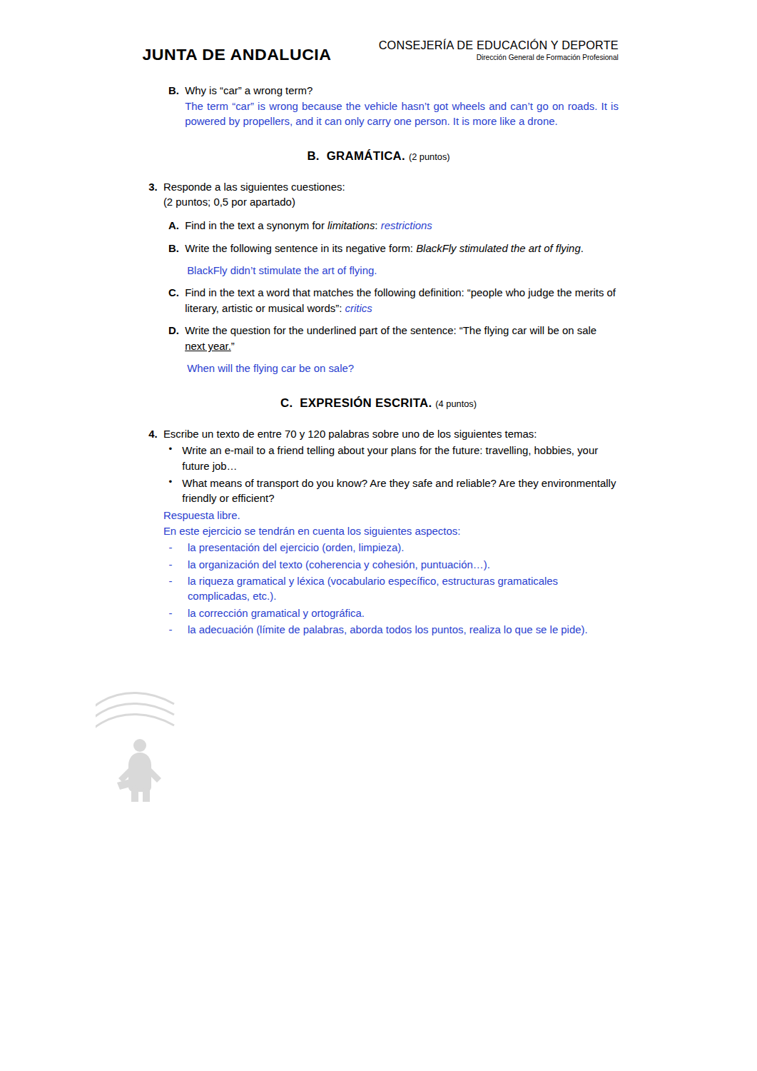JUNTA DE ANDALUCIA
CONSEJERÍA DE EDUCACIÓN Y DEPORTE
Dirección General de Formación Profesional
B.
Why is “car” a wrong term?
The term “car” is wrong because the vehicle hasn’t got wheels and can’t go on roads. It is powered by propellers, and it can only carry one person. It is more like a drone.
B. GRAMÁTICA. (2 puntos)
3.
Responde a las siguientes cuestiones:
(2 puntos; 0,5 por apartado)
A.
Find in the text a synonym for limitations: restrictions
B.
Write the following sentence in its negative form: BlackFly stimulated the art of flying.
BlackFly didn’t stimulate the art of flying.
C.
Find in the text a word that matches the following definition: “people who judge the merits of literary, artistic or musical words”: critics
D.
Write the question for the underlined part of the sentence: “The flying car will be on sale next year.”
When will the flying car be on sale?
C. EXPRESIÓN ESCRITA. (4 puntos)
4.
Escribe un texto de entre 70 y 120 palabras sobre uno de los siguientes temas:
Write an e-mail to a friend telling about your plans for the future: travelling, hobbies, your future job…
What means of transport do you know? Are they safe and reliable? Are they environmentally friendly or efficient?
Respuesta libre.
En este ejercicio se tendrán en cuenta los siguientes aspectos:
la presentación del ejercicio (orden, limpieza).
la organización del texto (coherencia y cohesión, puntuación…).
la riqueza gramatical y léxica (vocabulario específico, estructuras gramaticales complicadas, etc.).
la corrección gramatical y ortográfica.
la adecuación (límite de palabras, aborda todos los puntos, realiza lo que se le pide).